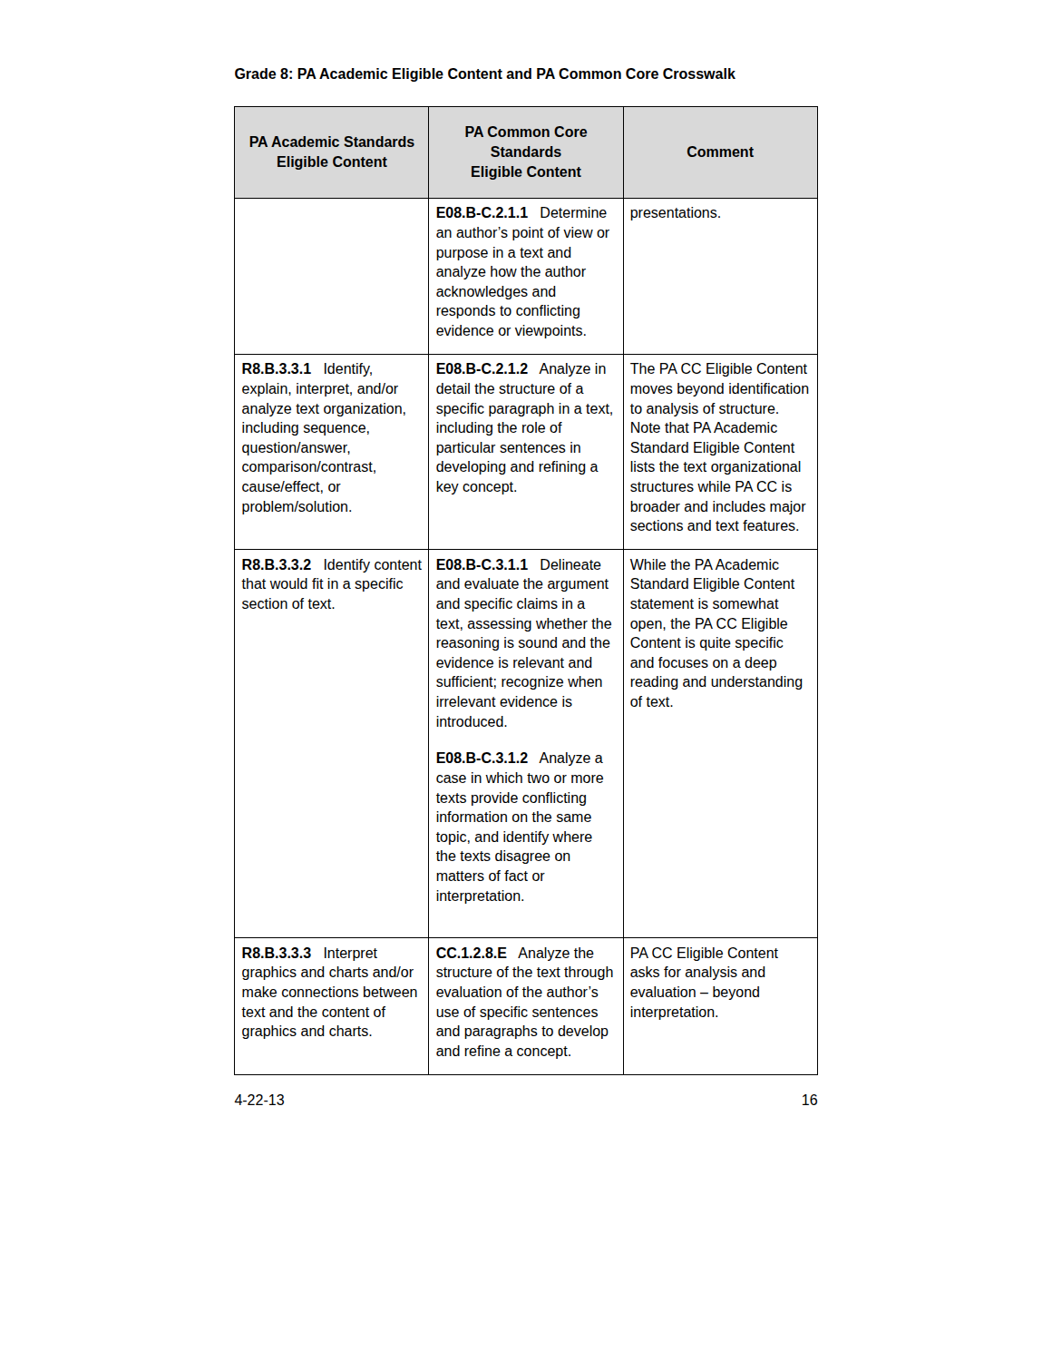Grade 8: PA Academic Eligible Content and PA Common Core Crosswalk
| PA Academic Standards Eligible Content | PA Common Core Standards Eligible Content | Comment |
| --- | --- | --- |
| | E08.B-C.2.1.1 Determine an author’s point of view or purpose in a text and analyze how the author acknowledges and responds to conflicting evidence or viewpoints. | presentations. |
| R8.B.3.3.1 Identify, explain, interpret, and/or analyze text organization, including sequence, question/answer, comparison/contrast, cause/effect, or problem/solution. | E08.B-C.2.1.2 Analyze in detail the structure of a specific paragraph in a text, including the role of particular sentences in developing and refining a key concept. | The PA CC Eligible Content moves beyond identification to analysis of structure. Note that PA Academic Standard Eligible Content lists the text organizational structures while PA CC is broader and includes major sections and text features. |
| R8.B.3.3.2 Identify content that would fit in a specific section of text. | E08.B-C.3.1.1 Delineate and evaluate the argument and specific claims in a text, assessing whether the reasoning is sound and the evidence is relevant and sufficient; recognize when irrelevant evidence is introduced. E08.B-C.3.1.2 Analyze a case in which two or more texts provide conflicting information on the same topic, and identify where the texts disagree on matters of fact or interpretation. | While the PA Academic Standard Eligible Content statement is somewhat open, the PA CC Eligible Content is quite specific and focuses on a deep reading and understanding of text. |
| R8.B.3.3.3 Interpret graphics and charts and/or make connections between text and the content of graphics and charts. | CC.1.2.8.E Analyze the structure of the text through evaluation of the author’s use of specific sentences and paragraphs to develop and refine a concept. | PA CC Eligible Content asks for analysis and evaluation – beyond interpretation. |
4-22-13
16